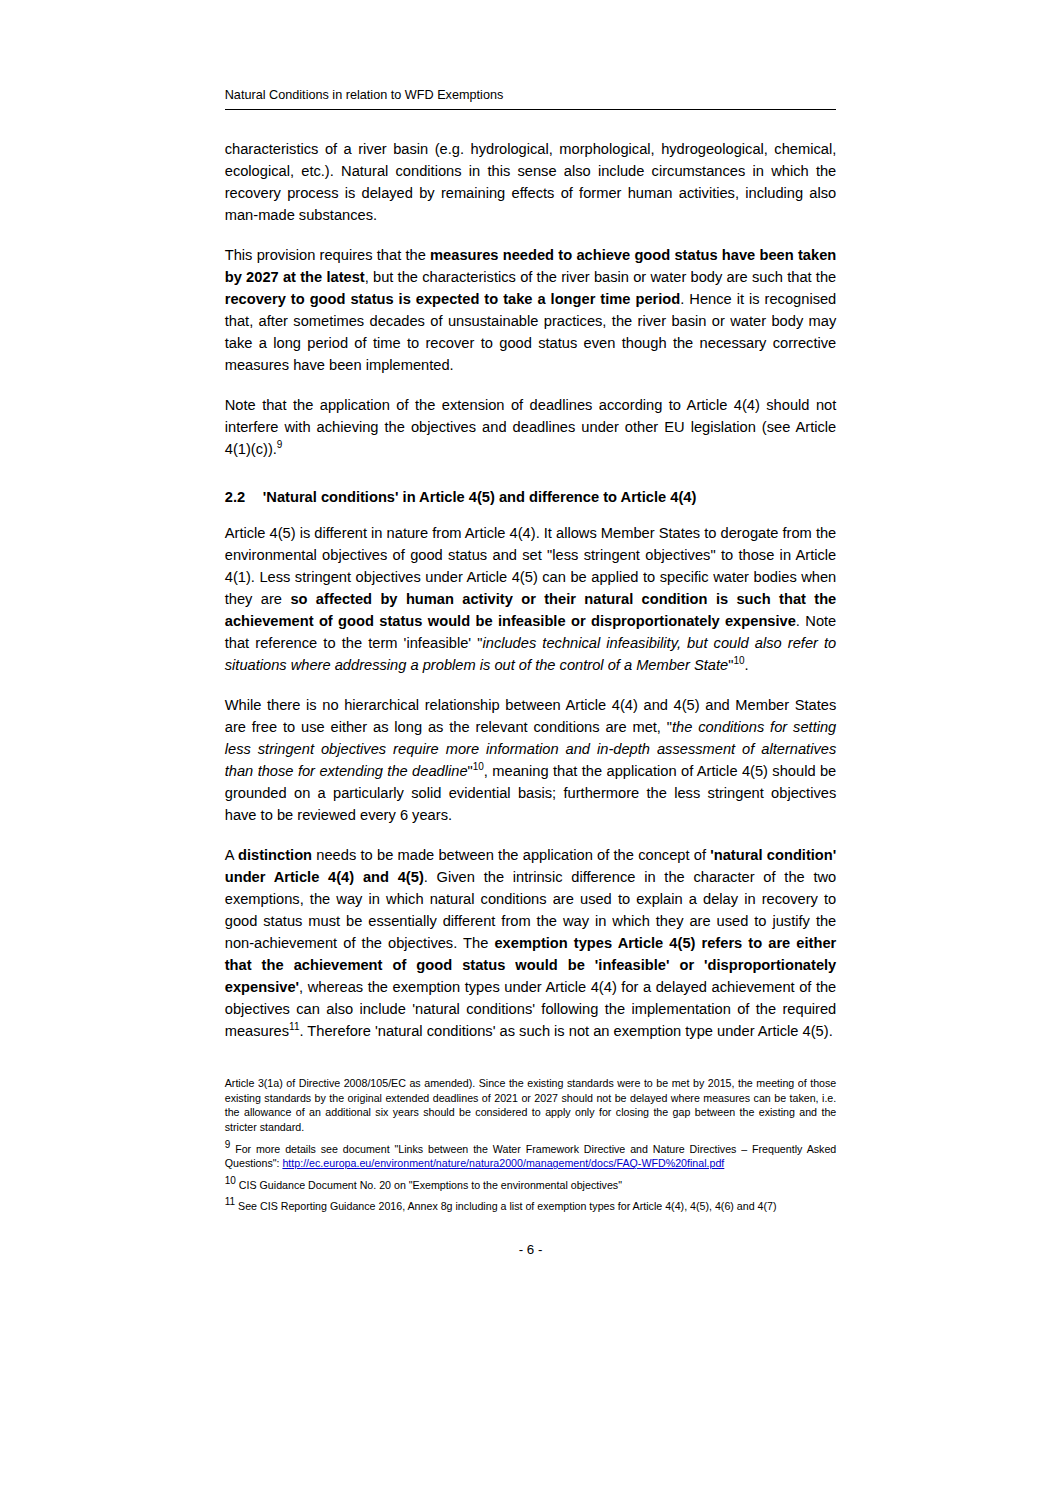Natural Conditions in relation to WFD Exemptions
characteristics of a river basin (e.g. hydrological, morphological, hydrogeological, chemical, ecological, etc.). Natural conditions in this sense also include circumstances in which the recovery process is delayed by remaining effects of former human activities, including also man-made substances.
This provision requires that the measures needed to achieve good status have been taken by 2027 at the latest, but the characteristics of the river basin or water body are such that the recovery to good status is expected to take a longer time period. Hence it is recognised that, after sometimes decades of unsustainable practices, the river basin or water body may take a long period of time to recover to good status even though the necessary corrective measures have been implemented.
Note that the application of the extension of deadlines according to Article 4(4) should not interfere with achieving the objectives and deadlines under other EU legislation (see Article 4(1)(c)).9
2.2'Natural conditions' in Article 4(5) and difference to Article 4(4)
Article 4(5) is different in nature from Article 4(4). It allows Member States to derogate from the environmental objectives of good status and set "less stringent objectives" to those in Article 4(1). Less stringent objectives under Article 4(5) can be applied to specific water bodies when they are so affected by human activity or their natural condition is such that the achievement of good status would be infeasible or disproportionately expensive. Note that reference to the term 'infeasible' "includes technical infeasibility, but could also refer to situations where addressing a problem is out of the control of a Member State"10.
While there is no hierarchical relationship between Article 4(4) and 4(5) and Member States are free to use either as long as the relevant conditions are met, "the conditions for setting less stringent objectives require more information and in-depth assessment of alternatives than those for extending the deadline"10, meaning that the application of Article 4(5) should be grounded on a particularly solid evidential basis; furthermore the less stringent objectives have to be reviewed every 6 years.
A distinction needs to be made between the application of the concept of 'natural condition' under Article 4(4) and 4(5). Given the intrinsic difference in the character of the two exemptions, the way in which natural conditions are used to explain a delay in recovery to good status must be essentially different from the way in which they are used to justify the non-achievement of the objectives. The exemption types Article 4(5) refers to are either that the achievement of good status would be 'infeasible' or 'disproportionately expensive', whereas the exemption types under Article 4(4) for a delayed achievement of the objectives can also include 'natural conditions' following the implementation of the required measures11. Therefore 'natural conditions' as such is not an exemption type under Article 4(5).
Article 3(1a) of Directive 2008/105/EC as amended). Since the existing standards were to be met by 2015, the meeting of those existing standards by the original extended deadlines of 2021 or 2027 should not be delayed where measures can be taken, i.e. the allowance of an additional six years should be considered to apply only for closing the gap between the existing and the stricter standard.
9 For more details see document "Links between the Water Framework Directive and Nature Directives – Frequently Asked Questions": http://ec.europa.eu/environment/nature/natura2000/management/docs/FAQ-WFD%20final.pdf
10 CIS Guidance Document No. 20 on "Exemptions to the environmental objectives"
11 See CIS Reporting Guidance 2016, Annex 8g including a list of exemption types for Article 4(4), 4(5), 4(6) and 4(7)
- 6 -